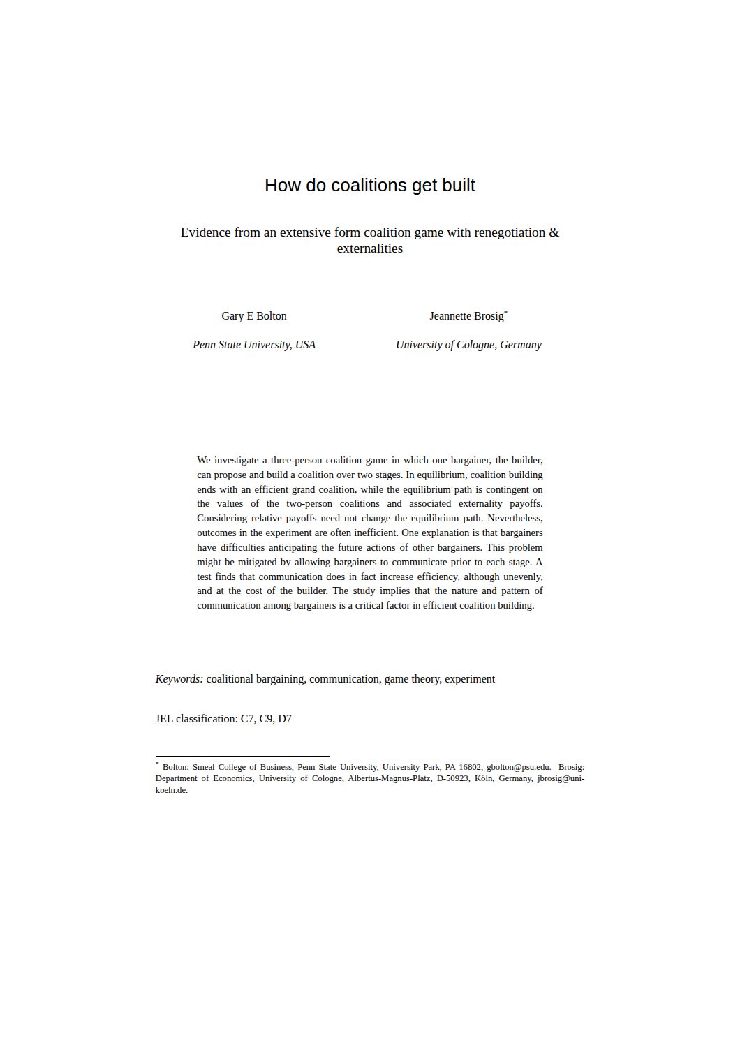How do coalitions get built
Evidence from an extensive form coalition game with renegotiation & externalities
| Gary E Bolton | Jeannette Brosig * |
| Penn State University, USA | University of Cologne, Germany |
We investigate a three-person coalition game in which one bargainer, the builder, can propose and build a coalition over two stages. In equilibrium, coalition building ends with an efficient grand coalition, while the equilibrium path is contingent on the values of the two-person coalitions and associated externality payoffs. Considering relative payoffs need not change the equilibrium path. Nevertheless, outcomes in the experiment are often inefficient. One explanation is that bargainers have difficulties anticipating the future actions of other bargainers. This problem might be mitigated by allowing bargainers to communicate prior to each stage. A test finds that communication does in fact increase efficiency, although unevenly, and at the cost of the builder. The study implies that the nature and pattern of communication among bargainers is a critical factor in efficient coalition building.
Keywords: coalitional bargaining, communication, game theory, experiment
JEL classification: C7, C9, D7
* Bolton: Smeal College of Business, Penn State University, University Park, PA 16802, gbolton@psu.edu. Brosig: Department of Economics, University of Cologne, Albertus-Magnus-Platz, D-50923, Köln, Germany, jbrosig@uni-koeln.de.